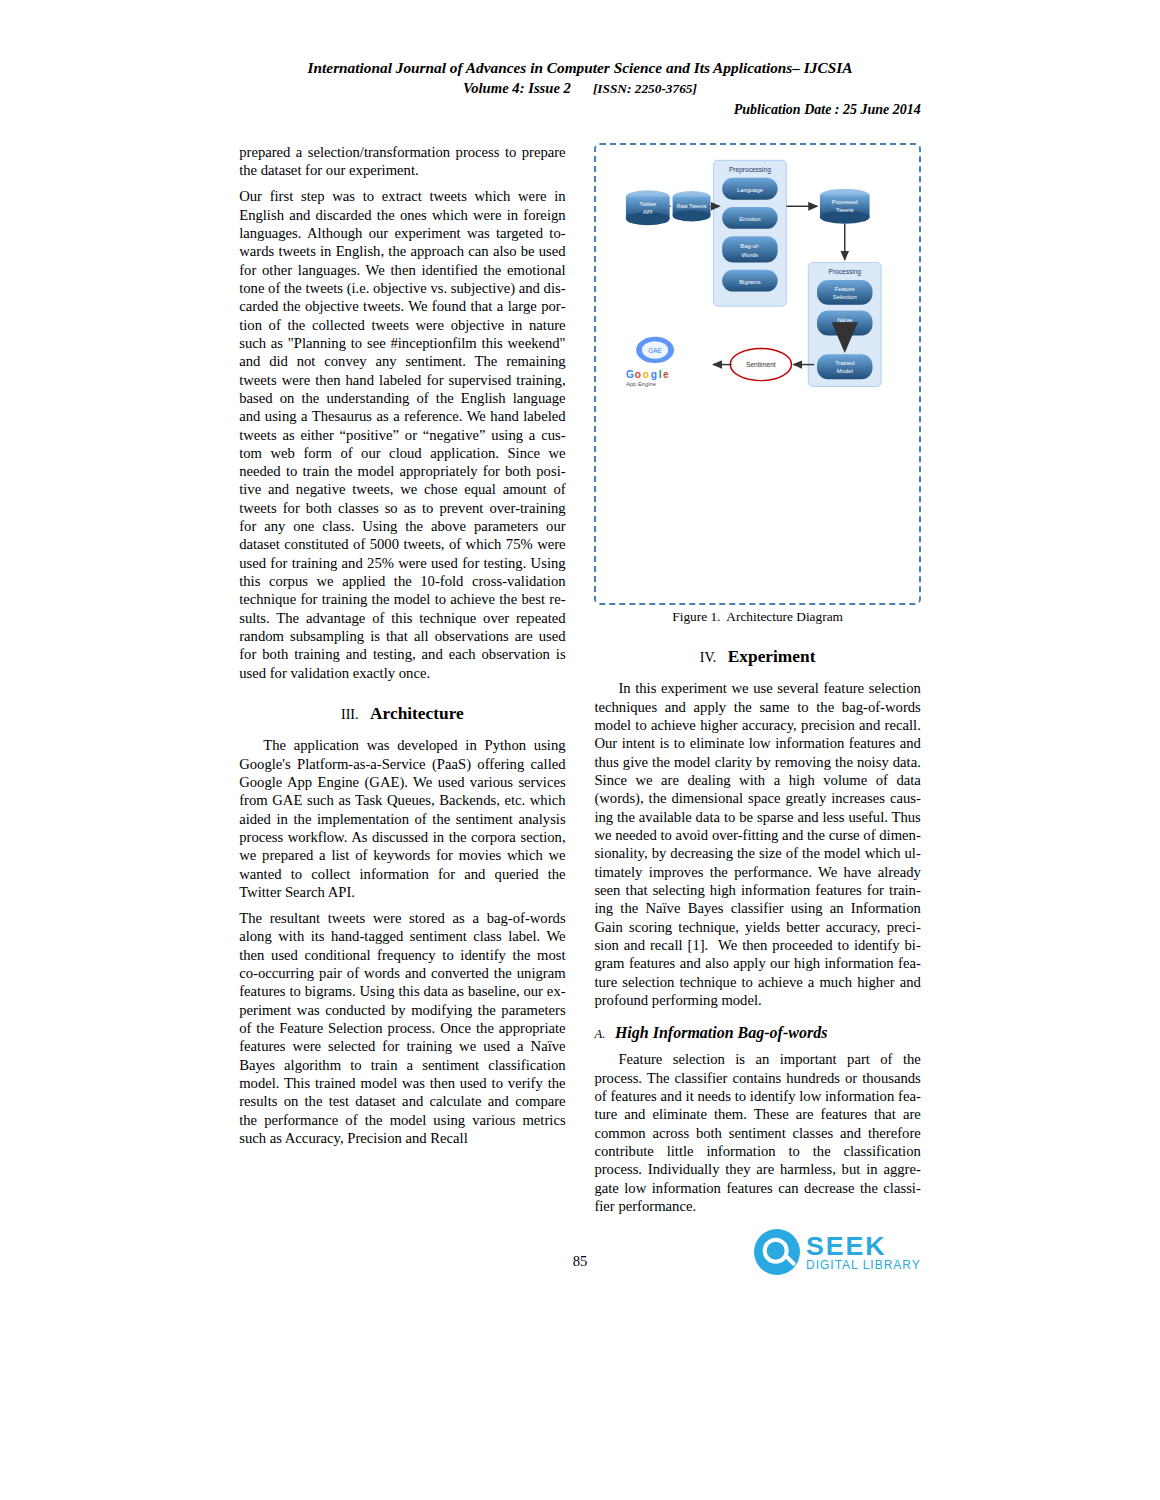International Journal of Advances in Computer Science and Its Applications– IJCSIA
Volume 4: Issue 2 [ISSN: 2250-3765]
Publication Date : 25 June 2014
prepared a selection/transformation process to prepare the dataset for our experiment.
Our first step was to extract tweets which were in English and discarded the ones which were in foreign languages. Although our experiment was targeted towards tweets in English, the approach can also be used for other languages. We then identified the emotional tone of the tweets (i.e. objective vs. subjective) and discarded the objective tweets. We found that a large portion of the collected tweets were objective in nature such as "Planning to see #inceptionfilm this weekend" and did not convey any sentiment. The remaining tweets were then hand labeled for supervised training, based on the understanding of the English language and using a Thesaurus as a reference. We hand labeled tweets as either “positive” or “negative” using a custom web form of our cloud application. Since we needed to train the model appropriately for both positive and negative tweets, we chose equal amount of tweets for both classes so as to prevent over-training for any one class. Using the above parameters our dataset constituted of 5000 tweets, of which 75% were used for training and 25% were used for testing. Using this corpus we applied the 10-fold cross-validation technique for training the model to achieve the best results. The advantage of this technique over repeated random subsampling is that all observations are used for both training and testing, and each observation is used for validation exactly once.
III. Architecture
The application was developed in Python using Google's Platform-as-a-Service (PaaS) offering called Google App Engine (GAE). We used various services from GAE such as Task Queues, Backends, etc. which aided in the implementation of the sentiment analysis process workflow. As discussed in the corpora section, we prepared a list of keywords for movies which we wanted to collect information for and queried the Twitter Search API.
The resultant tweets were stored as a bag-of-words along with its hand-tagged sentiment class label. We then used conditional frequency to identify the most co-occurring pair of words and converted the unigram features to bigrams. Using this data as baseline, our experiment was conducted by modifying the parameters of the Feature Selection process. Once the appropriate features were selected for training we used a Naïve Bayes algorithm to train a sentiment classification model. This trained model was then used to verify the results on the test dataset and calculate and compare the performance of the model using various metrics such as Accuracy, Precision and Recall
Preprocessing Language Emotion Bag-of- Words Bigrams Twitter API Raw Tweets Processed Tweets Processing Feature Selection Naïve Bayes Trained Model Sentiment GAE G o o g l e App Engine
Figure 1. Architecture Diagram
IV. Experiment
In this experiment we use several feature selection techniques and apply the same to the bag-of-words model to achieve higher accuracy, precision and recall. Our intent is to eliminate low information features and thus give the model clarity by removing the noisy data. Since we are dealing with a high volume of data (words), the dimensional space greatly increases causing the available data to be sparse and less useful. Thus we needed to avoid over-fitting and the curse of dimensionality, by decreasing the size of the model which ultimately improves the performance. We have already seen that selecting high information features for training the Naïve Bayes classifier using an Information Gain scoring technique, yields better accuracy, precision and recall [1]. We then proceeded to identify bigram features and also apply our high information feature selection technique to achieve a much higher and profound performing model.
A. High Information Bag-of-words
Feature selection is an important part of the process. The classifier contains hundreds or thousands of features and it needs to identify low information feature and eliminate them. These are features that are common across both sentiment classes and therefore contribute little information to the classification process. Individually they are harmless, but in aggregate low information features can decrease the classifier performance.
85
SEEK
DIGITAL LIBRARY